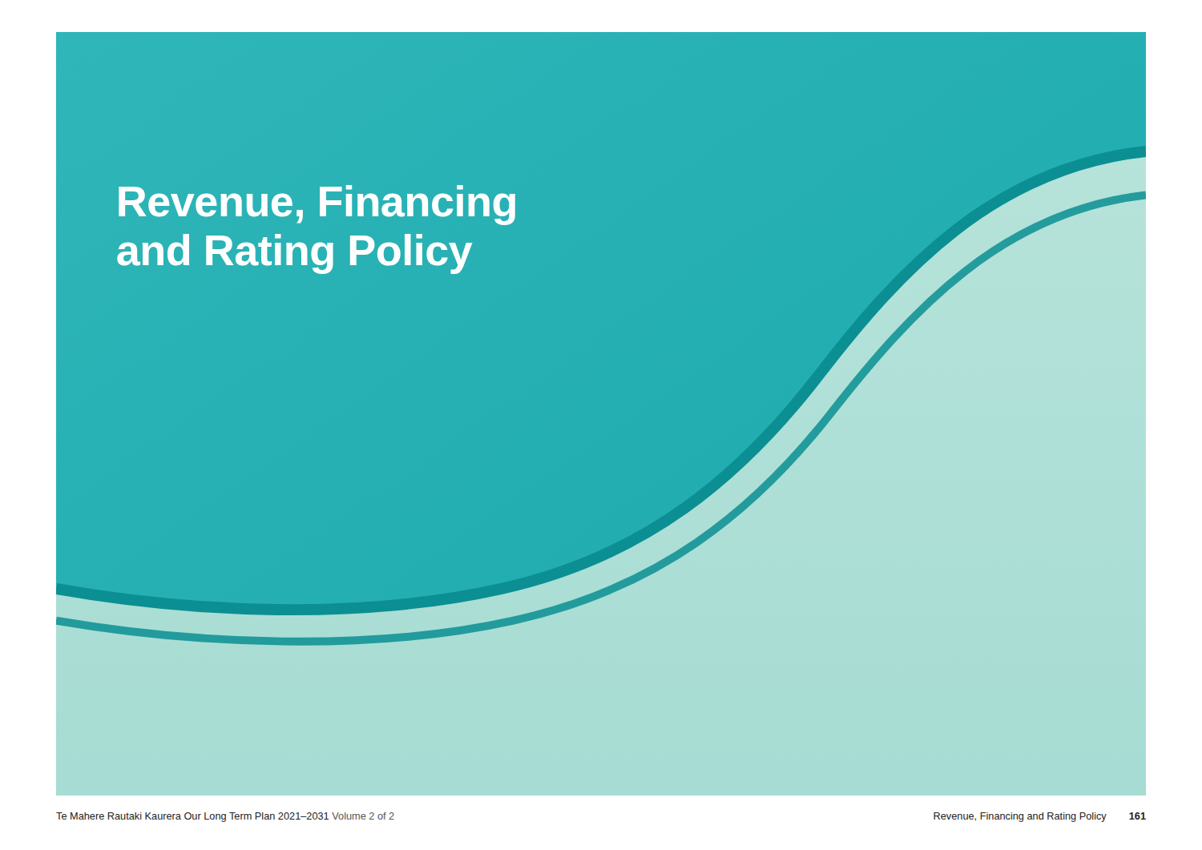Revenue, Financing
and Rating Policy
Te Mahere Rautaki Kaurera Our Long Term Plan 2021–2031 Volume 2 of 2
Revenue, Financing and Rating Policy 161